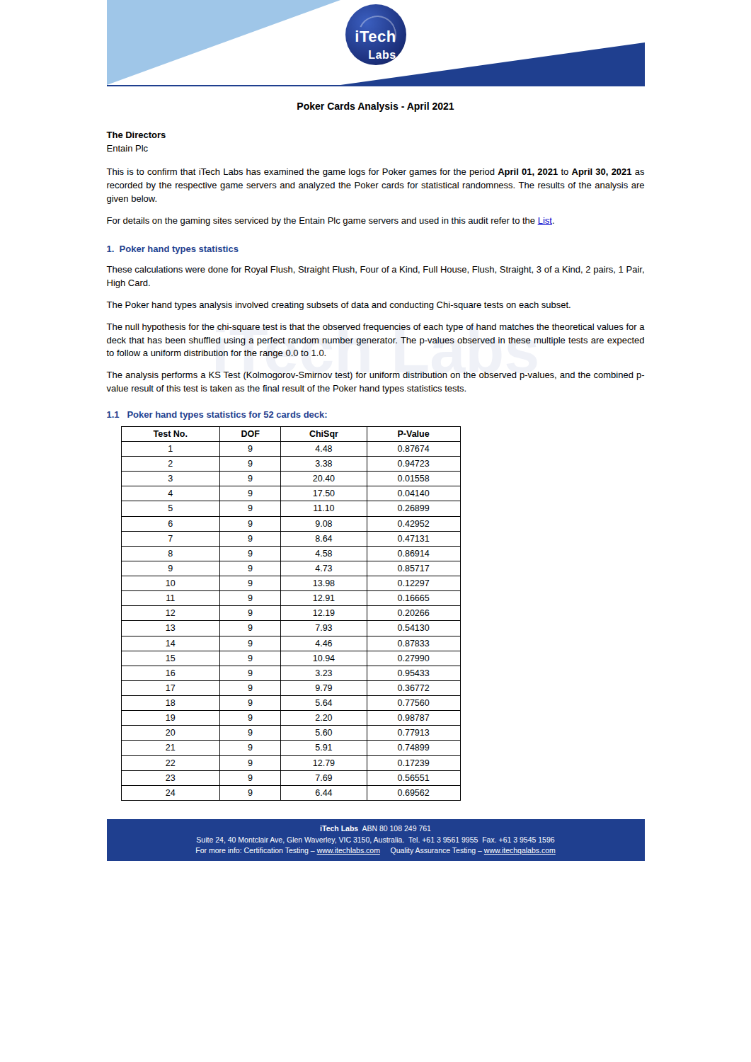iTechLabs
iTech Labs
Poker Cards Analysis - April 2021
The Directors
Entain Plc
This is to confirm that iTech Labs has examined the game logs for Poker games for the period April 01, 2021 to April 30, 2021 as recorded by the respective game servers and analyzed the Poker cards for statistical randomness. The results of the analysis are given below.
For details on the gaming sites serviced by the Entain Plc game servers and used in this audit refer to the List.
1. Poker hand types statistics
These calculations were done for Royal Flush, Straight Flush, Four of a Kind, Full House, Flush, Straight, 3 of a Kind, 2 pairs, 1 Pair, High Card.
The Poker hand types analysis involved creating subsets of data and conducting Chi-square tests on each subset.
The null hypothesis for the chi-square test is that the observed frequencies of each type of hand matches the theoretical values for a deck that has been shuffled using a perfect random number generator. The p-values observed in these multiple tests are expected to follow a uniform distribution for the range 0.0 to 1.0.
The analysis performs a KS Test (Kolmogorov-Smirnov test) for uniform distribution on the observed p-values, and the combined p-value result of this test is taken as the final result of the Poker hand types statistics tests.
1.1 Poker hand types statistics for 52 cards deck:
| Test No. | DOF | ChiSqr | P-Value |
| --- | --- | --- | --- |
| 1 | 9 | 4.48 | 0.87674 |
| 2 | 9 | 3.38 | 0.94723 |
| 3 | 9 | 20.40 | 0.01558 |
| 4 | 9 | 17.50 | 0.04140 |
| 5 | 9 | 11.10 | 0.26899 |
| 6 | 9 | 9.08 | 0.42952 |
| 7 | 9 | 8.64 | 0.47131 |
| 8 | 9 | 4.58 | 0.86914 |
| 9 | 9 | 4.73 | 0.85717 |
| 10 | 9 | 13.98 | 0.12297 |
| 11 | 9 | 12.91 | 0.16665 |
| 12 | 9 | 12.19 | 0.20266 |
| 13 | 9 | 7.93 | 0.54130 |
| 14 | 9 | 4.46 | 0.87833 |
| 15 | 9 | 10.94 | 0.27990 |
| 16 | 9 | 3.23 | 0.95433 |
| 17 | 9 | 9.79 | 0.36772 |
| 18 | 9 | 5.64 | 0.77560 |
| 19 | 9 | 2.20 | 0.98787 |
| 20 | 9 | 5.60 | 0.77913 |
| 21 | 9 | 5.91 | 0.74899 |
| 22 | 9 | 12.79 | 0.17239 |
| 23 | 9 | 7.69 | 0.56551 |
| 24 | 9 | 6.44 | 0.69562 |
iTech Labs ABN 80 108 249 761
Suite 24, 40 Montclair Ave, Glen Waverley, VIC 3150, Australia. Tel. +61 3 9561 9955 Fax. +61 3 9545 1596
For more info: Certification Testing – www.itechlabs.com Quality Assurance Testing – www.itechqalabs.com